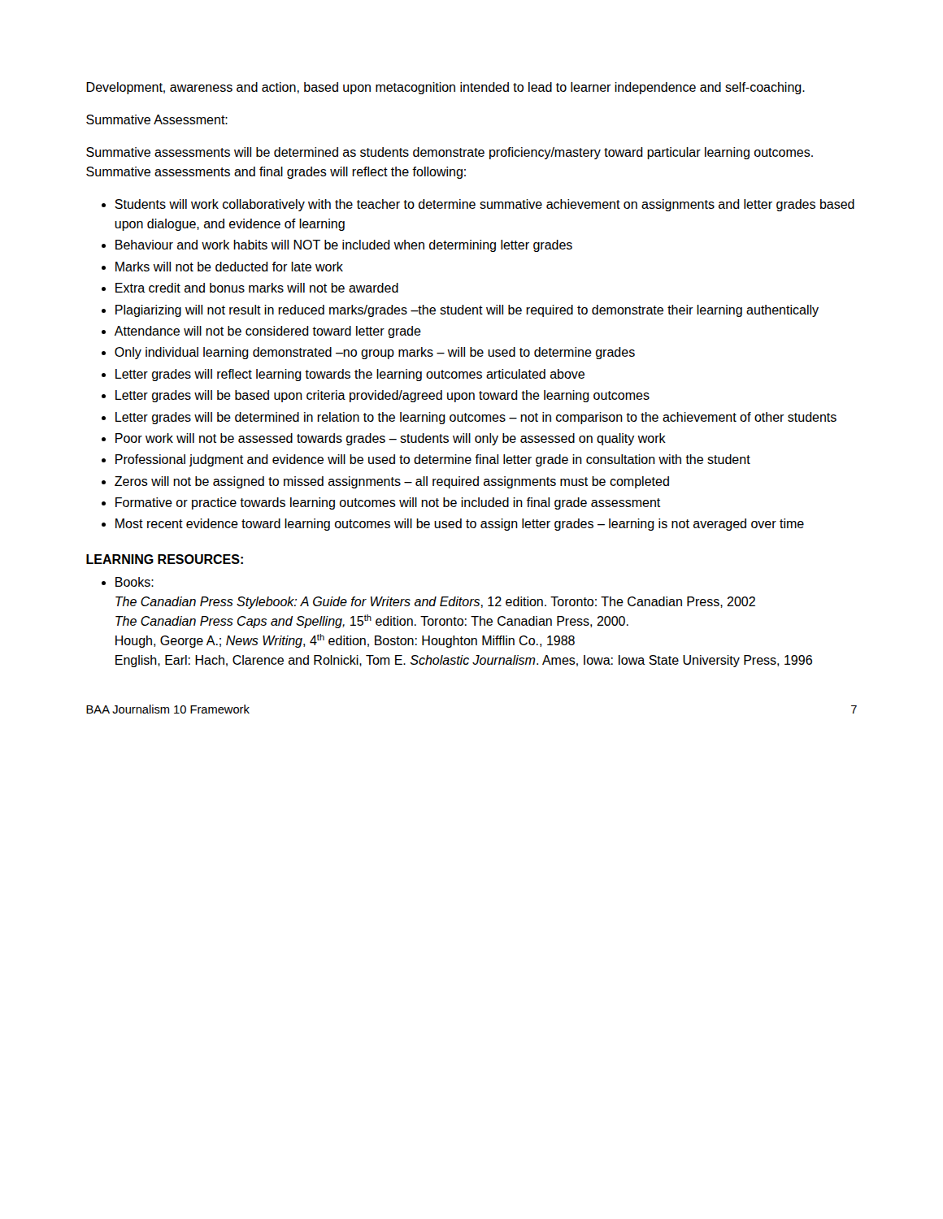Development, awareness and action, based upon metacognition intended to lead to learner independence and self-coaching.
Summative Assessment:
Summative assessments will be determined as students demonstrate proficiency/mastery toward particular learning outcomes. Summative assessments and final grades will reflect the following:
Students will work collaboratively with the teacher to determine summative achievement on assignments and letter grades based upon dialogue, and evidence of learning
Behaviour and work habits will NOT be included when determining letter grades
Marks will not be deducted for late work
Extra credit and bonus marks will not be awarded
Plagiarizing will not result in reduced marks/grades –the student will be required to demonstrate their learning authentically
Attendance will not be considered toward letter grade
Only individual learning demonstrated –no group marks – will be used to determine grades
Letter grades will reflect learning towards the learning outcomes articulated above
Letter grades will be based upon criteria provided/agreed upon toward the learning outcomes
Letter grades will be determined in relation to the learning outcomes – not in comparison to the achievement of other students
Poor work will not be assessed towards grades – students will only be assessed on quality work
Professional judgment and evidence will be used to determine final letter grade in consultation with the student
Zeros will not be assigned to missed assignments – all required assignments must be completed
Formative or practice towards learning outcomes will not be included in final grade assessment
Most recent evidence toward learning outcomes will be used to assign letter grades – learning is not averaged over time
LEARNING RESOURCES:
Books: The Canadian Press Stylebook: A Guide for Writers and Editors, 12 edition. Toronto: The Canadian Press, 2002 The Canadian Press Caps and Spelling, 15th edition. Toronto: The Canadian Press, 2000. Hough, George A.; News Writing, 4th edition, Boston: Houghton Mifflin Co., 1988 English, Earl: Hach, Clarence and Rolnicki, Tom E. Scholastic Journalism. Ames, Iowa: Iowa State University Press, 1996
BAA Journalism 10 Framework 7